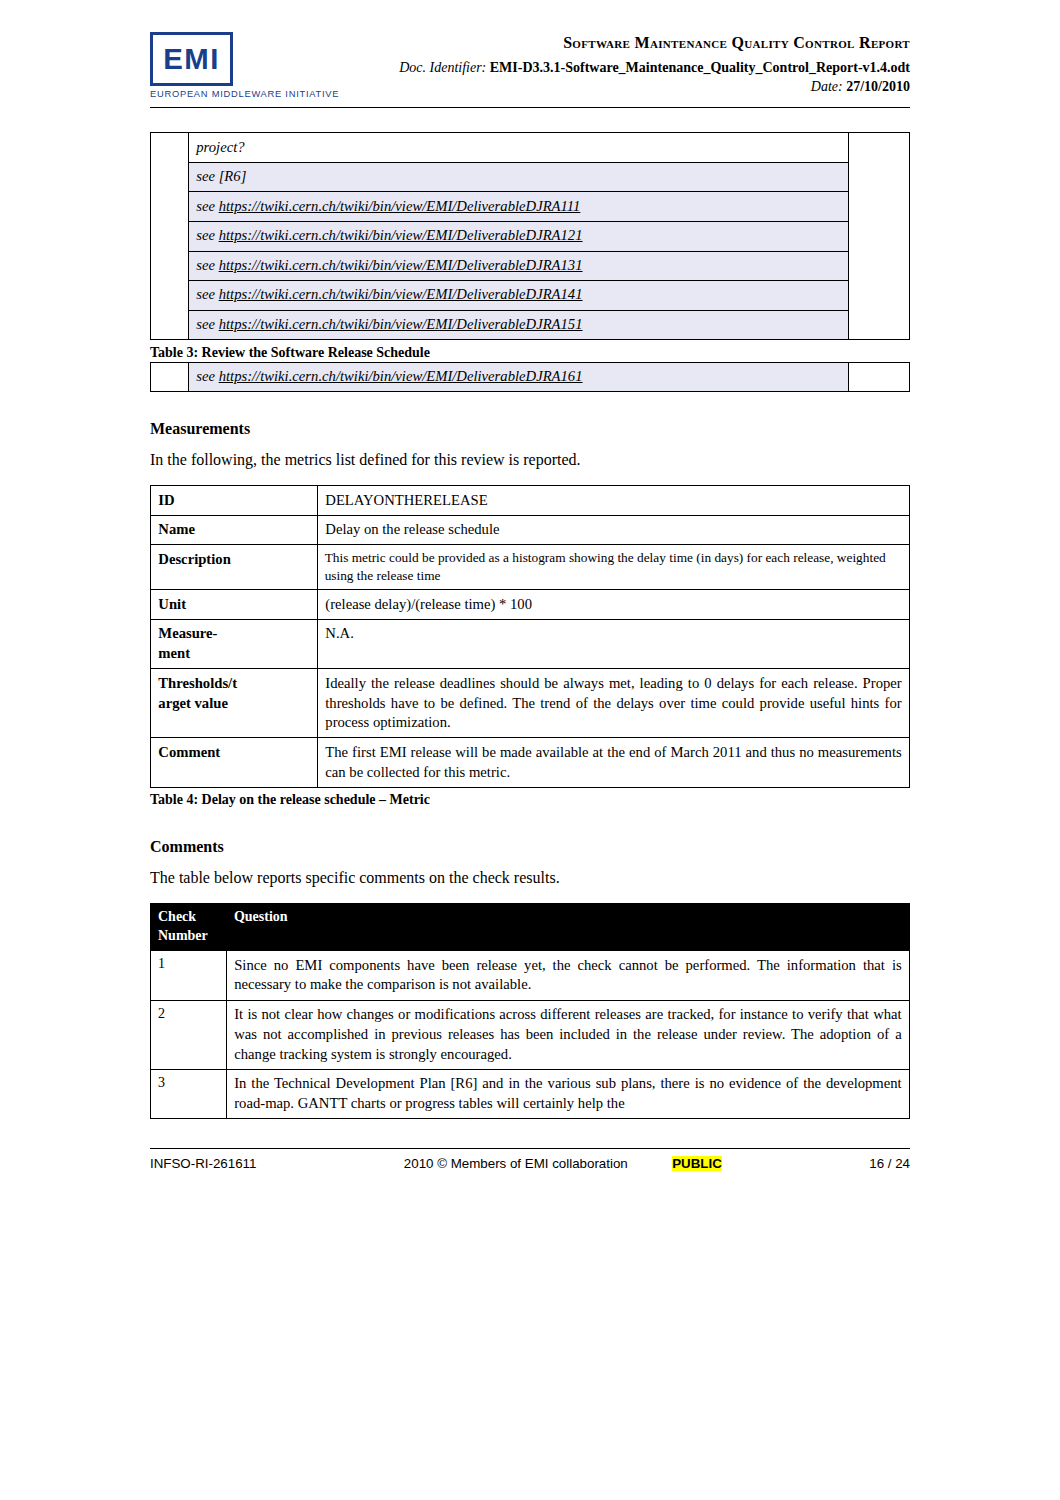EMI European Middleware Initiative
Software Maintenance Quality Control Report
Doc. Identifier: EMI-D3.3.1-Software_Maintenance_Quality_Control_Report-v1.4.odt
Date: 27/10/2010
Table 3: Review the Software Release Schedule
| | project? | |
| see [R6] |
| see https://twiki.cern.ch/twiki/bin/view/EMI/DeliverableDJRA111 |
| see https://twiki.cern.ch/twiki/bin/view/EMI/DeliverableDJRA121 |
| see https://twiki.cern.ch/twiki/bin/view/EMI/DeliverableDJRA131 |
| see https://twiki.cern.ch/twiki/bin/view/EMI/DeliverableDJRA141 |
| see https://twiki.cern.ch/twiki/bin/view/EMI/DeliverableDJRA151 |
| | see https://twiki.cern.ch/twiki/bin/view/EMI/DeliverableDJRA161 | |
Measurements
In the following, the metrics list defined for this review is reported.
Table 4: Delay on the release schedule – Metric
| ID | DELAYONTHERELEASE |
| Name | Delay on the release schedule |
| Description | This metric could be provided as a histogram showing the delay time (in days) for each release, weighted using the release time |
| Unit | (release delay)/(release time) * 100 |
| Measure- ment | N.A. |
| Thresholds/t arget value | Ideally the release deadlines should be always met, leading to 0 delays for each release. Proper thresholds have to be defined. The trend of the delays over time could provide useful hints for process optimization. |
| Comment | The first EMI release will be made available at the end of March 2011 and thus no measurements can be collected for this metric. |
Comments
The table below reports specific comments on the check results.
| Check Number | Question |
| --- | --- |
| 1 | Since no EMI components have been release yet, the check cannot be performed. The information that is necessary to make the comparison is not available. |
| 2 | It is not clear how changes or modifications across different releases are tracked, for instance to verify that what was not accomplished in previous releases has been included in the release under review. The adoption of a change tracking system is strongly encouraged. |
| 3 | In the Technical Development Plan [R6] and in the various sub plans, there is no evidence of the development road-map. GANTT charts or progress tables will certainly help the |
INFSO-RI-261611
2010 © Members of EMI collaboration PUBLIC
16 / 24